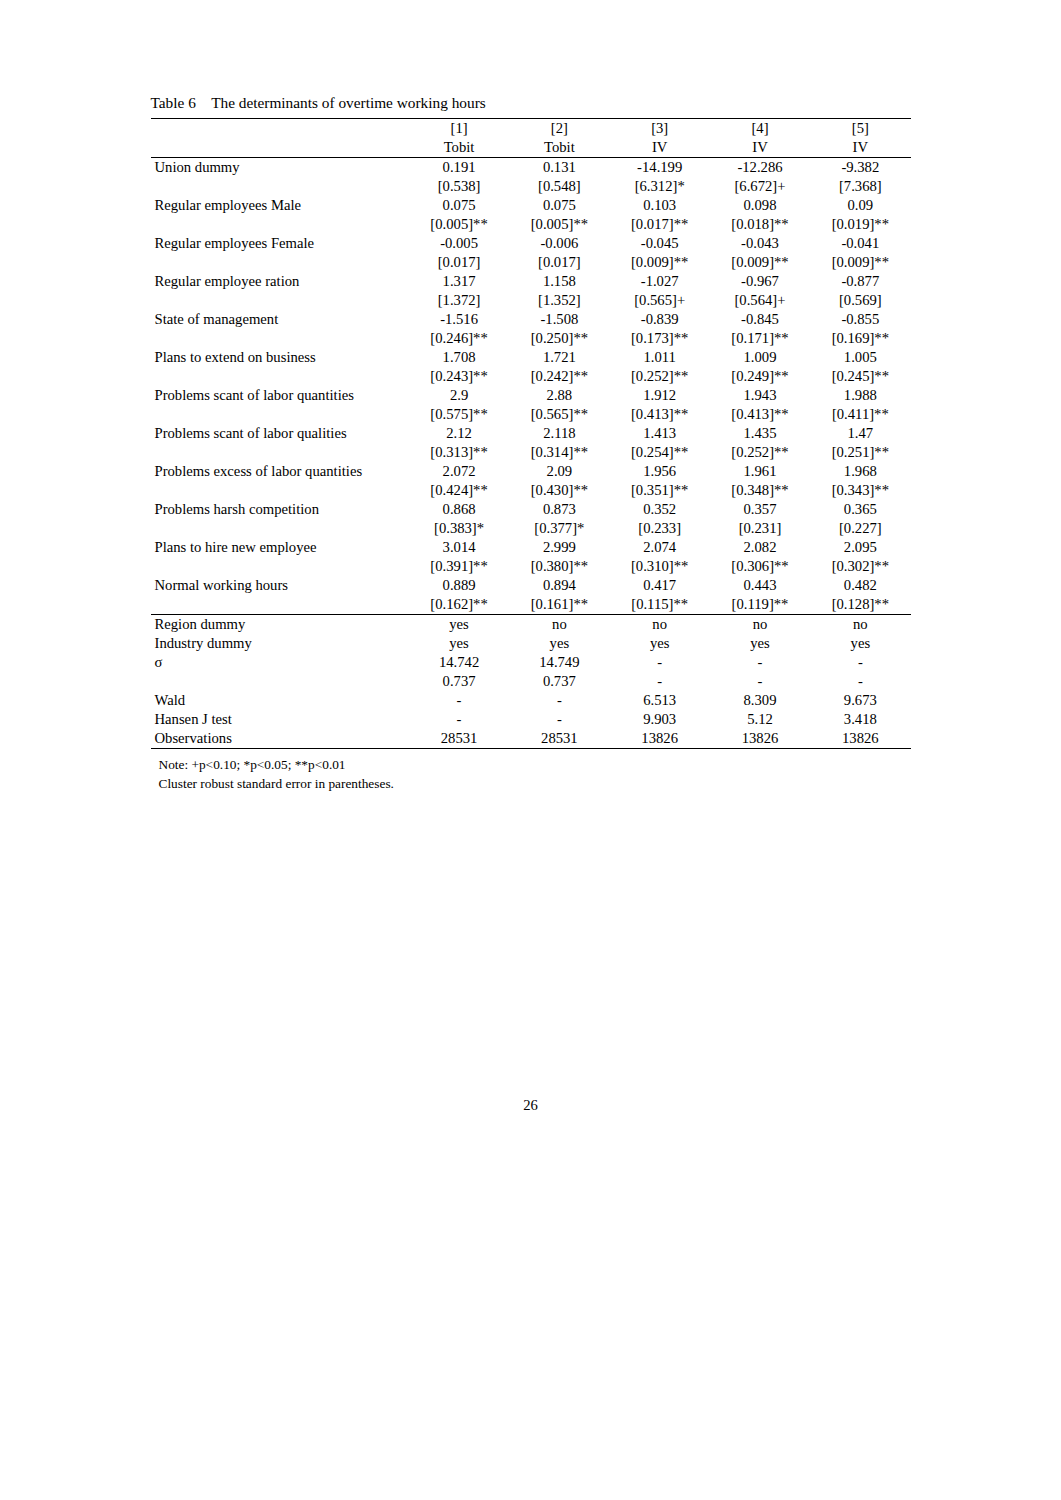Table 6 The determinants of overtime working hours
| | [1] | [2] | [3] | [4] | [5] |
| | Tobit | Tobit | IV | IV | IV |
| Union dummy | 0.191 | 0.131 | -14.199 | -12.286 | -9.382 |
| | [0.538] | [0.548] | [6.312]* | [6.672]+ | [7.368] |
| Regular employees Male | 0.075 | 0.075 | 0.103 | 0.098 | 0.09 |
| | [0.005]** | [0.005]** | [0.017]** | [0.018]** | [0.019]** |
| Regular employees Female | -0.005 | -0.006 | -0.045 | -0.043 | -0.041 |
| | [0.017] | [0.017] | [0.009]** | [0.009]** | [0.009]** |
| Regular employee ration | 1.317 | 1.158 | -1.027 | -0.967 | -0.877 |
| | [1.372] | [1.352] | [0.565]+ | [0.564]+ | [0.569] |
| State of management | -1.516 | -1.508 | -0.839 | -0.845 | -0.855 |
| | [0.246]** | [0.250]** | [0.173]** | [0.171]** | [0.169]** |
| Plans to extend on business | 1.708 | 1.721 | 1.011 | 1.009 | 1.005 |
| | [0.243]** | [0.242]** | [0.252]** | [0.249]** | [0.245]** |
| Problems scant of labor quantities | 2.9 | 2.88 | 1.912 | 1.943 | 1.988 |
| | [0.575]** | [0.565]** | [0.413]** | [0.413]** | [0.411]** |
| Problems scant of labor qualities | 2.12 | 2.118 | 1.413 | 1.435 | 1.47 |
| | [0.313]** | [0.314]** | [0.254]** | [0.252]** | [0.251]** |
| Problems excess of labor quantities | 2.072 | 2.09 | 1.956 | 1.961 | 1.968 |
| | [0.424]** | [0.430]** | [0.351]** | [0.348]** | [0.343]** |
| Problems harsh competition | 0.868 | 0.873 | 0.352 | 0.357 | 0.365 |
| | [0.383]* | [0.377]* | [0.233] | [0.231] | [0.227] |
| Plans to hire new employee | 3.014 | 2.999 | 2.074 | 2.082 | 2.095 |
| | [0.391]** | [0.380]** | [0.310]** | [0.306]** | [0.302]** |
| Normal working hours | 0.889 | 0.894 | 0.417 | 0.443 | 0.482 |
| | [0.162]** | [0.161]** | [0.115]** | [0.119]** | [0.128]** |
| Region dummy | yes | no | no | no | no |
| Industry dummy | yes | yes | yes | yes | yes |
| σ | 14.742 | 14.749 | - | - | - |
| | 0.737 | 0.737 | - | - | - |
| Wald | - | - | 6.513 | 8.309 | 9.673 |
| Hansen J test | - | - | 9.903 | 5.12 | 3.418 |
| Observations | 28531 | 28531 | 13826 | 13826 | 13826 |
Note: +p<0.10; *p<0.05; **p<0.01
Cluster robust standard error in parentheses.
26